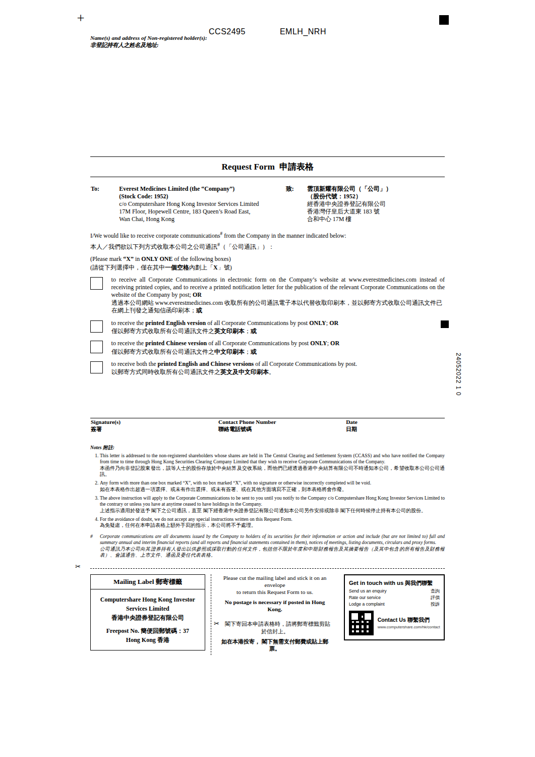+
CCS2495 EMLH_NRH
Name(s) and address of Non-registered holder(s):
非登記持有人之姓名及地址:
Request Form 申請表格
| To: | Everest Medicines Limited (the “Company”) (Stock Code: 1952) c/o Computershare Hong Kong Investor Services Limited 17M Floor, Hopewell Centre, 183 Queen’s Road East, Wan Chai, Hong Kong | 致: | 雲頂新耀有限公司（「公司」） （股份代號：1952） 經香港中央證券登記有限公司 香港灣仔皇后大道東 183 號 合和中心 17M 樓 |
I/We would like to receive corporate communications# from the Company in the manner indicated below:
本人／我們欲以下列方式收取本公司之公司通訊#（「公司通訊」）：
(Please mark “X” in ONLY ONE of the following boxes)
(請從下列選擇中，僅在其中一個空格內劃上「X」號)
to receive all Corporate Communications in electronic form on the Company’s website at www.everestmedicines.com instead of receiving printed copies, and to receive a printed notification letter for the publication of the relevant Corporate Communications on the website of the Company by post; OR
透過本公司網站 www.everestmedicines.com 收取所有的公司通訊電子本以代替收取印刷本，並以郵寄方式收取公司通訊文件已在網上刊發之通知信函印刷本；或
to receive the printed English version of all Corporate Communications by post ONLY; OR
僅以郵寄方式收取所有公司通訊文件之英文印刷本；或
to receive the printed Chinese version of all Corporate Communications by post ONLY; OR
僅以郵寄方式收取所有公司通訊文件之中文印刷本；或
to receive both the printed English and Chinese versions of all Corporate Communications by post.
以郵寄方式同時收取所有公司通訊文件之英文及中文印刷本。
| Signature(s) 簽署 | Contact Phone Number 聯絡電話號碼 | Date 日期 |
Notes 附註:
This letter is addressed to the non-registered shareholders whose shares are held in The Central Clearing and Settlement System (CCASS) and who have notified the Company from time to time through Hong Kong Securities Clearing Company Limited that they wish to receive Corporate Communications of the Company.
本函件乃向非登記股東發出，該等人士的股份存放於中央結算及交收系統，而他們已經透過香港中央結算有限公司不時通知本公司，希望收取本公司公司通訊。
Any form with more than one box marked “X”, with no box marked “X”, with no signature or otherwise incorrectly completed will be void.
如在本表格作出超過一項選擇、或未有作出選擇、或未有簽署、或在其他方面填寫不正確，則本表格將會作廢。
The above instruction will apply to the Corporate Communications to be sent to you until you notify to the Company c/o Computershare Hong Kong Investor Services Limited to the contrary or unless you have at anytime ceased to have holdings in the Company.
上述指示適用於發送予 閣下之公司通訊，直至 閣下經香港中央證券登記有限公司通知本公司另作安排或除非 閣下任何時候停止持有本公司的股份。
For the avoidance of doubt, we do not accept any special instructions written on this Request Form.
為免疑慮，任何在本申請表格上額外手寫的指示，本公司將不予處理。
#
Corporate communications are all documents issued by the Company to holders of its securities for their information or action and include (but are not limited to) full and summary annual and interim financial reports (and all reports and financial statements contained in them), notices of meetings, listing documents, circulars and proxy forms.
公司通訊乃本公司向其證券持有人發出以供參照或採取行動的任何文件，包括但不限於年度和中期財務報告及其摘要報告（及其中包含的所有報告及財務報表）、會議通告、上市文件、通函及委任代表表格。
24052022 1 0
✂
Mailing Label 郵寄標籤
Computershare Hong Kong Investor Services Limited
香港中央證券登記有限公司
Freepost No. 簡便回郵號碼：37
Hong Kong 香港
Please cut the mailing label and stick it on an envelope
to return this Request Form to us.
No postage is necessary if posted in Hong Kong.
✂閣下寄回本申請表格時，請將郵寄標籤剪貼於信封上。
如在本港投寄， 閣下無需支付郵費或貼上郵票。
Get in touch with us 與我們聯繫
| Send us an enquiry | 查詢 |
| Rate our service | 評價 |
| Lodge a complaint | 投訴 |
Contact Us 聯繫我們
www.computershare.com/hk/contact